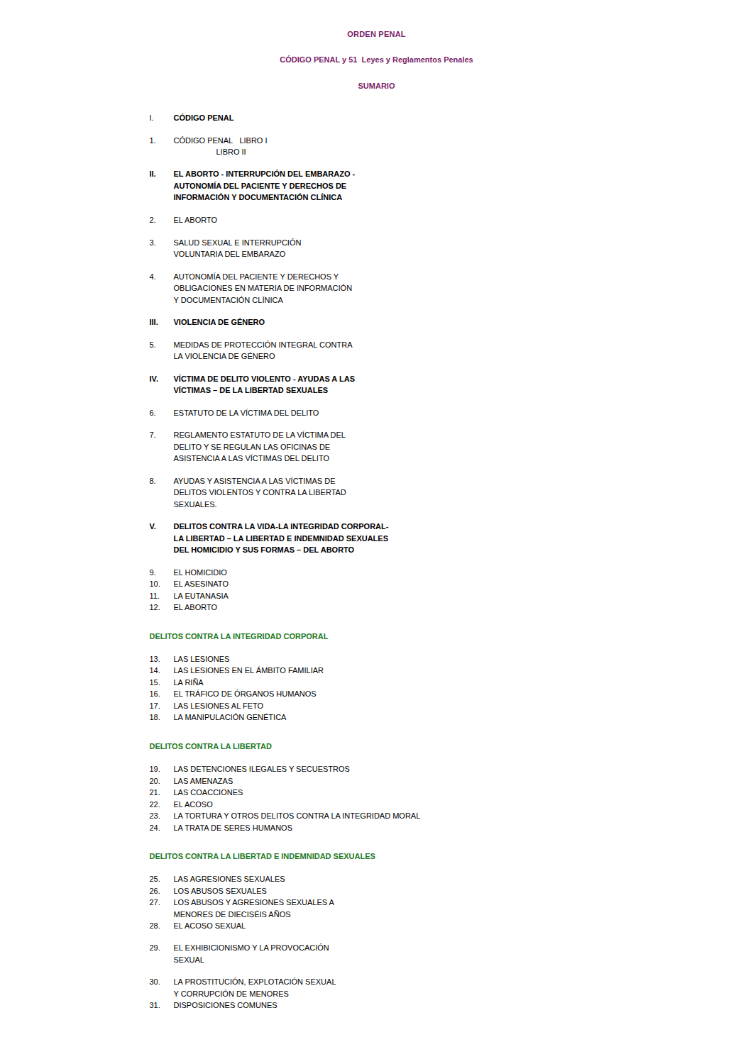ORDEN PENAL
CÓDIGO PENAL y 51 Leyes y Reglamentos Penales
SUMARIO
I.
CÓDIGO PENAL
1.
CÓDIGO PENAL LIBRO I
LIBRO II
II.
EL ABORTO - INTERRUPCIÓN DEL EMBARAZO -
AUTONOMÍA DEL PACIENTE Y DERECHOS DE
INFORMACIÓN Y DOCUMENTACIÓN CLÍNICA
2.
EL ABORTO
3.
SALUD SEXUAL E INTERRUPCIÓN
VOLUNTARIA DEL EMBARAZO
4.
AUTONOMÍA DEL PACIENTE Y DERECHOS Y
OBLIGACIONES EN MATERIA DE INFORMACIÓN
Y DOCUMENTACIÓN CLÍNICA
III.
VIOLENCIA DE GÉNERO
5.
MEDIDAS DE PROTECCIÓN INTEGRAL CONTRA
LA VIOLENCIA DE GÉNERO
IV.
VÍCTIMA DE DELITO VIOLENTO - AYUDAS A LAS
VÍCTIMAS – DE LA LIBERTAD SEXUALES
6.
ESTATUTO DE LA VÍCTIMA DEL DELITO
7.
REGLAMENTO ESTATUTO DE LA VÍCTIMA DEL
DELITO Y SE REGULAN LAS OFICINAS DE
ASISTENCIA A LAS VÍCTIMAS DEL DELITO
8.
AYUDAS Y ASISTENCIA A LAS VÍCTIMAS DE
DELITOS VIOLENTOS Y CONTRA LA LIBERTAD
SEXUALES.
V.
DELITOS CONTRA LA VIDA-LA INTEGRIDAD CORPORAL-
LA LIBERTAD – LA LIBERTAD E INDEMNIDAD SEXUALES
DEL HOMICIDIO Y SUS FORMAS – DEL ABORTO
9.
EL HOMICIDIO
10.
EL ASESINATO
11.
LA EUTANASIA
12.
EL ABORTO
DELITOS CONTRA LA INTEGRIDAD CORPORAL
13.
LAS LESIONES
14.
LAS LESIONES EN EL ÁMBITO FAMILIAR
15.
LA RIÑA
16.
EL TRÁFICO DE ÓRGANOS HUMANOS
17.
LAS LESIONES AL FETO
18.
LA MANIPULACIÓN GENÉTICA
DELITOS CONTRA LA LIBERTAD
19.
LAS DETENCIONES ILEGALES Y SECUESTROS
20.
LAS AMENAZAS
21.
LAS COACCIONES
22.
EL ACOSO
23.
LA TORTURA Y OTROS DELITOS CONTRA LA INTEGRIDAD MORAL
24.
LA TRATA DE SERES HUMANOS
DELITOS CONTRA LA LIBERTAD E INDEMNIDAD SEXUALES
25.
LAS AGRESIONES SEXUALES
26.
LOS ABUSOS SEXUALES
27.
LOS ABUSOS Y AGRESIONES SEXUALES A
MENORES DE DIECISÉIS AÑOS
28.
EL ACOSO SEXUAL
29.
EL EXHIBICIONISMO Y LA PROVOCACIÓN
SEXUAL
30.
LA PROSTITUCIÓN, EXPLOTACIÓN SEXUAL
Y CORRUPCIÓN DE MENORES
31.
DISPOSICIONES COMUNES